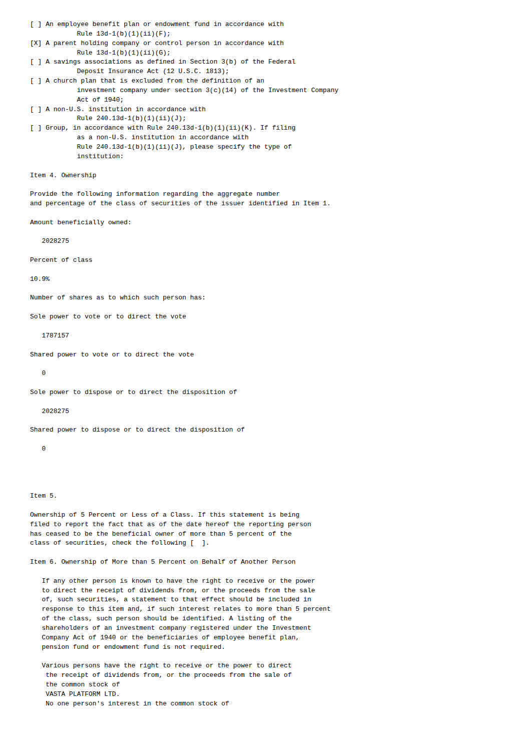[ ] An employee benefit plan or endowment fund in accordance with
            Rule 13d-1(b)(1)(ii)(F);
[X] A parent holding company or control person in accordance with
            Rule 13d-1(b)(1)(ii)(G);
[ ] A savings associations as defined in Section 3(b) of the Federal
            Deposit Insurance Act (12 U.S.C. 1813);
[ ] A church plan that is excluded from the definition of an
            investment company under section 3(c)(14) of the Investment Company
            Act of 1940;
[ ] A non-U.S. institution in accordance with
            Rule 240.13d-1(b)(1)(ii)(J);
[ ] Group, in accordance with Rule 240.13d-1(b)(1)(ii)(K). If filing
            as a non-U.S. institution in accordance with
            Rule 240.13d-1(b)(1)(ii)(J), please specify the type of
            institution:

Item 4. Ownership

Provide the following information regarding the aggregate number
and percentage of the class of securities of the issuer identified in Item 1.

Amount beneficially owned:

   2028275

Percent of class

10.9%

Number of shares as to which such person has:

Sole power to vote or to direct the vote

   1787157

Shared power to vote or to direct the vote

   0

Sole power to dispose or to direct the disposition of

   2028275

Shared power to dispose or to direct the disposition of

   0




Item 5.

Ownership of 5 Percent or Less of a Class. If this statement is being
filed to report the fact that as of the date hereof the reporting person
has ceased to be the beneficial owner of more than 5 percent of the
class of securities, check the following [  ].

Item 6. Ownership of More than 5 Percent on Behalf of Another Person

   If any other person is known to have the right to receive or the power
   to direct the receipt of dividends from, or the proceeds from the sale
   of, such securities, a statement to that effect should be included in
   response to this item and, if such interest relates to more than 5 percent
   of the class, such person should be identified. A listing of the
   shareholders of an investment company registered under the Investment
   Company Act of 1940 or the beneficiaries of employee benefit plan,
   pension fund or endowment fund is not required.

   Various persons have the right to receive or the power to direct
    the receipt of dividends from, or the proceeds from the sale of
    the common stock of
    VASTA PLATFORM LTD.
    No one person's interest in the common stock of